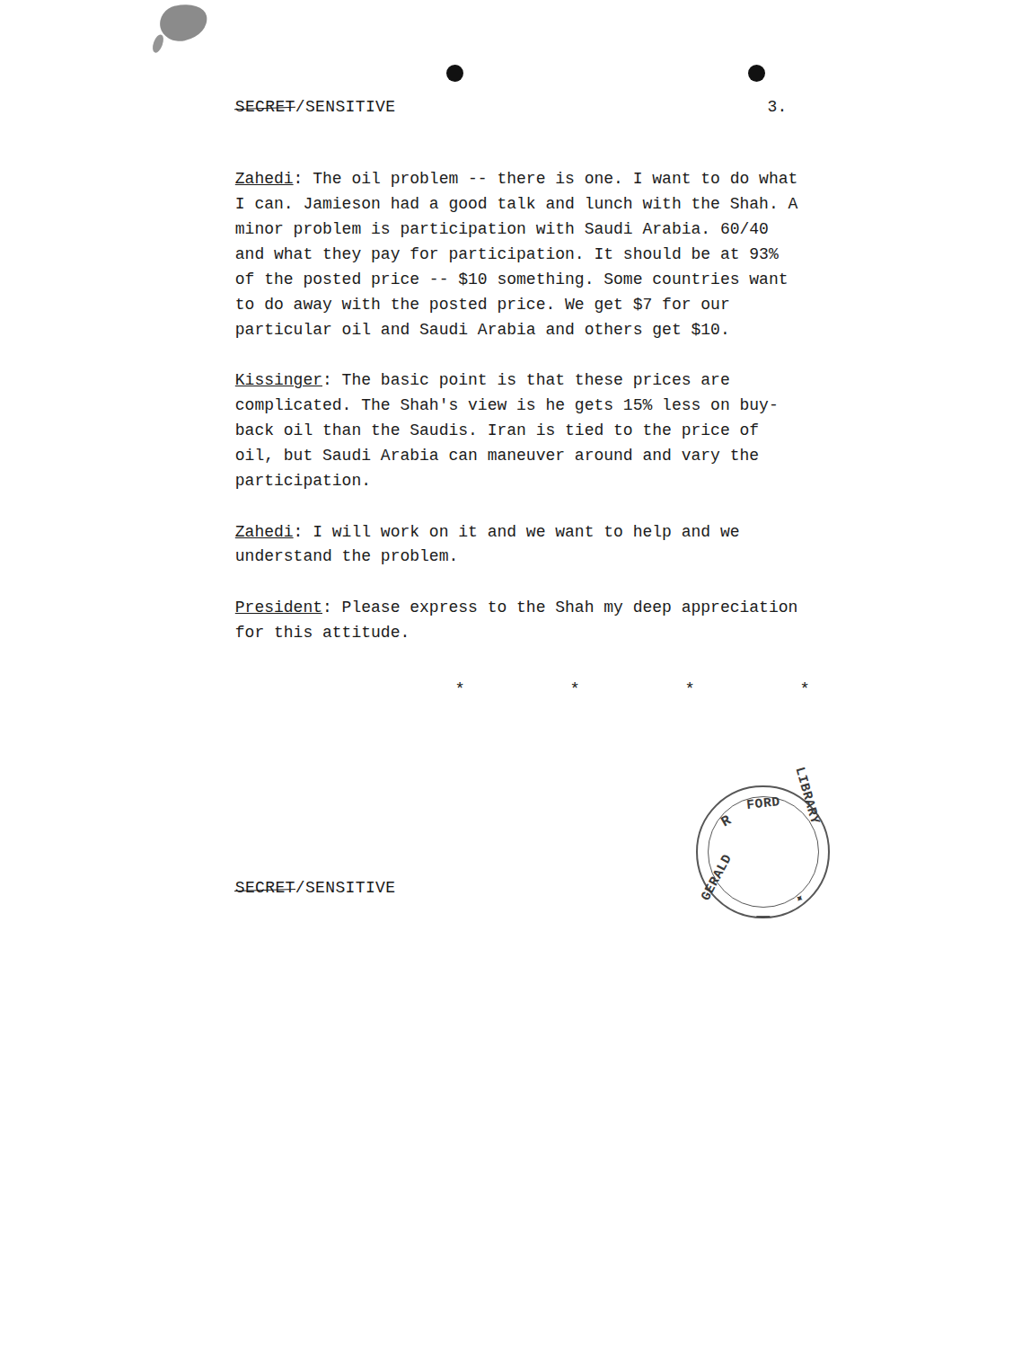SECRET/SENSITIVE
3.
Zahedi: The oil problem -- there is one. I want to do what I can. Jamieson had a good talk and lunch with the Shah. A minor problem is participation with Saudi Arabia. 60/40 and what they pay for participation. It should be at 93% of the posted price -- $10 something. Some countries want to do away with the posted price. We get $7 for our particular oil and Saudi Arabia and others get $10.
Kissinger: The basic point is that these prices are complicated. The Shah's view is he gets 15% less on buy-back oil than the Saudis. Iran is tied to the price of oil, but Saudi Arabia can maneuver around and vary the participation.
Zahedi: I will work on it and we want to help and we understand the problem.
President: Please express to the Shah my deep appreciation for this attitude.
* * * *
SECRET/SENSITIVE
FORD
GERALD
LIBRARY
R
✦